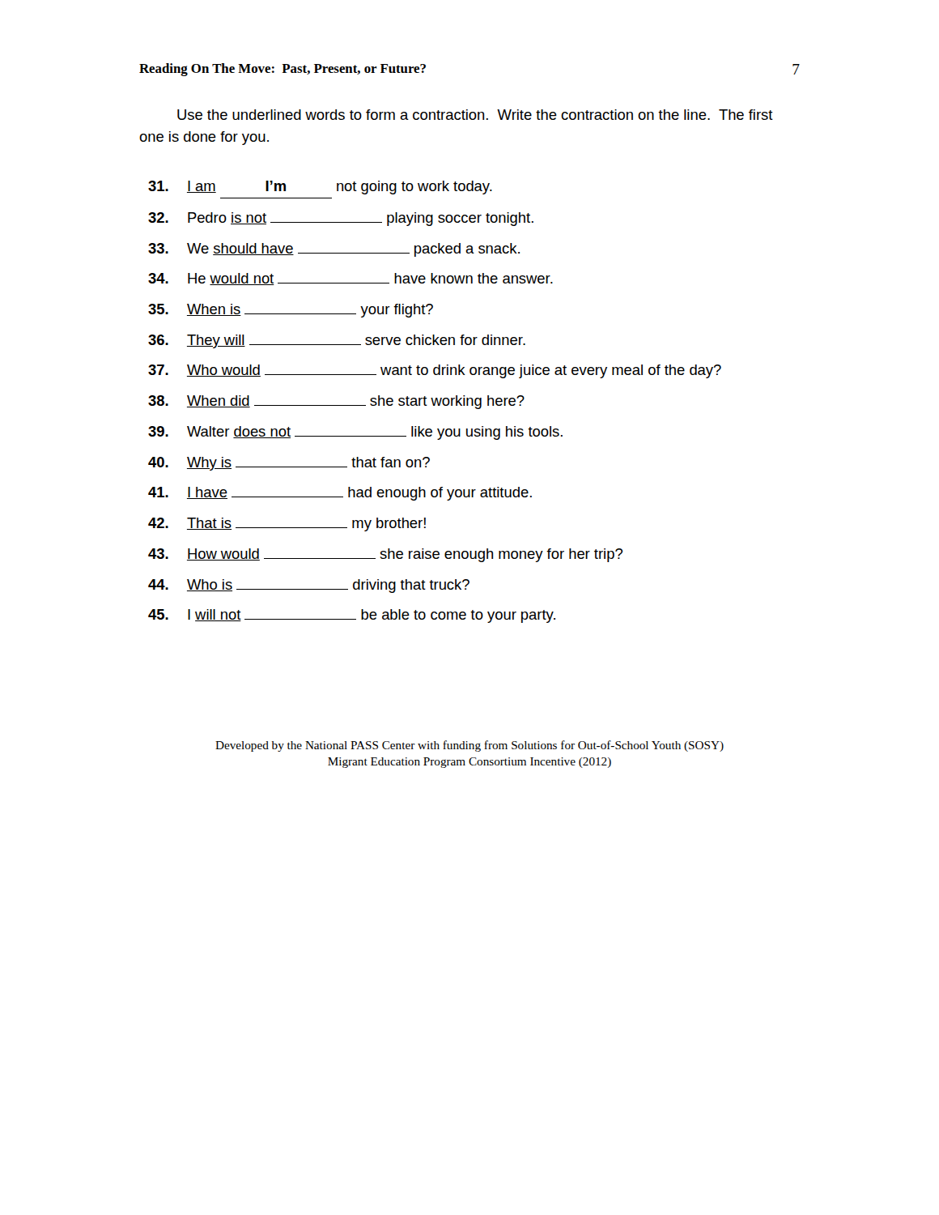Reading On The Move: Past, Present, or Future? 7
Use the underlined words to form a contraction. Write the contraction on the line. The first one is done for you.
I am I’m not going to work today.
Pedro is not playing soccer tonight.
We should have packed a snack.
He would not have known the answer.
When is your flight?
They will serve chicken for dinner.
Who would want to drink orange juice at every meal of the day?
When did she start working here?
Walter does not like you using his tools.
Why is that fan on?
I have had enough of your attitude.
That is my brother!
How would she raise enough money for her trip?
Who is driving that truck?
I will not be able to come to your party.
Developed by the National PASS Center with funding from Solutions for Out-of-School Youth (SOSY)
Migrant Education Program Consortium Incentive (2012)